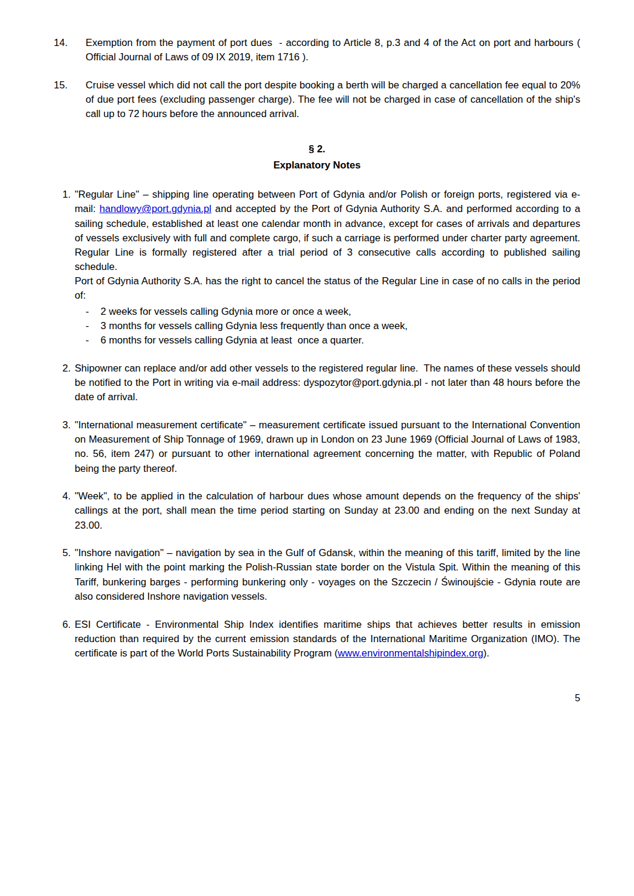14. Exemption from the payment of port dues - according to Article 8, p.3 and 4 of the Act on port and harbours ( Official Journal of Laws of 09 IX 2019, item 1716 ).
15. Cruise vessel which did not call the port despite booking a berth will be charged a cancellation fee equal to 20% of due port fees (excluding passenger charge). The fee will not be charged in case of cancellation of the ship's call up to 72 hours before the announced arrival.
§ 2.
Explanatory Notes
1."Regular Line" – shipping line operating between Port of Gdynia and/or Polish or foreign ports, registered via e-mail: handlowy@port.gdynia.pl and accepted by the Port of Gdynia Authority S.A. and performed according to a sailing schedule, established at least one calendar month in advance, except for cases of arrivals and departures of vessels exclusively with full and complete cargo, if such a carriage is performed under charter party agreement. Regular Line is formally registered after a trial period of 3 consecutive calls according to published sailing schedule.
Port of Gdynia Authority S.A. has the right to cancel the status of the Regular Line in case of no calls in the period of:
2 weeks for vessels calling Gdynia more or once a week,
3 months for vessels calling Gdynia less frequently than once a week,
6 months for vessels calling Gdynia at least once a quarter.
2. Shipowner can replace and/or add other vessels to the registered regular line. The names of these vessels should be notified to the Port in writing via e-mail address: dyspozytor@port.gdynia.pl - not later than 48 hours before the date of arrival.
3."International measurement certificate" – measurement certificate issued pursuant to the International Convention on Measurement of Ship Tonnage of 1969, drawn up in London on 23 June 1969 (Official Journal of Laws of 1983, no. 56, item 247) or pursuant to other international agreement concerning the matter, with Republic of Poland being the party thereof.
4."Week", to be applied in the calculation of harbour dues whose amount depends on the frequency of the ships' callings at the port, shall mean the time period starting on Sunday at 23.00 and ending on the next Sunday at 23.00.
5."Inshore navigation" – navigation by sea in the Gulf of Gdansk, within the meaning of this tariff, limited by the line linking Hel with the point marking the Polish-Russian state border on the Vistula Spit. Within the meaning of this Tariff, bunkering barges - performing bunkering only - voyages on the Szczecin / Świnoujście - Gdynia route are also considered Inshore navigation vessels.
6. ESI Certificate - Environmental Ship Index identifies maritime ships that achieves better results in emission reduction than required by the current emission standards of the International Maritime Organization (IMO). The certificate is part of the World Ports Sustainability Program (www.environmentalshipindex.org).
5